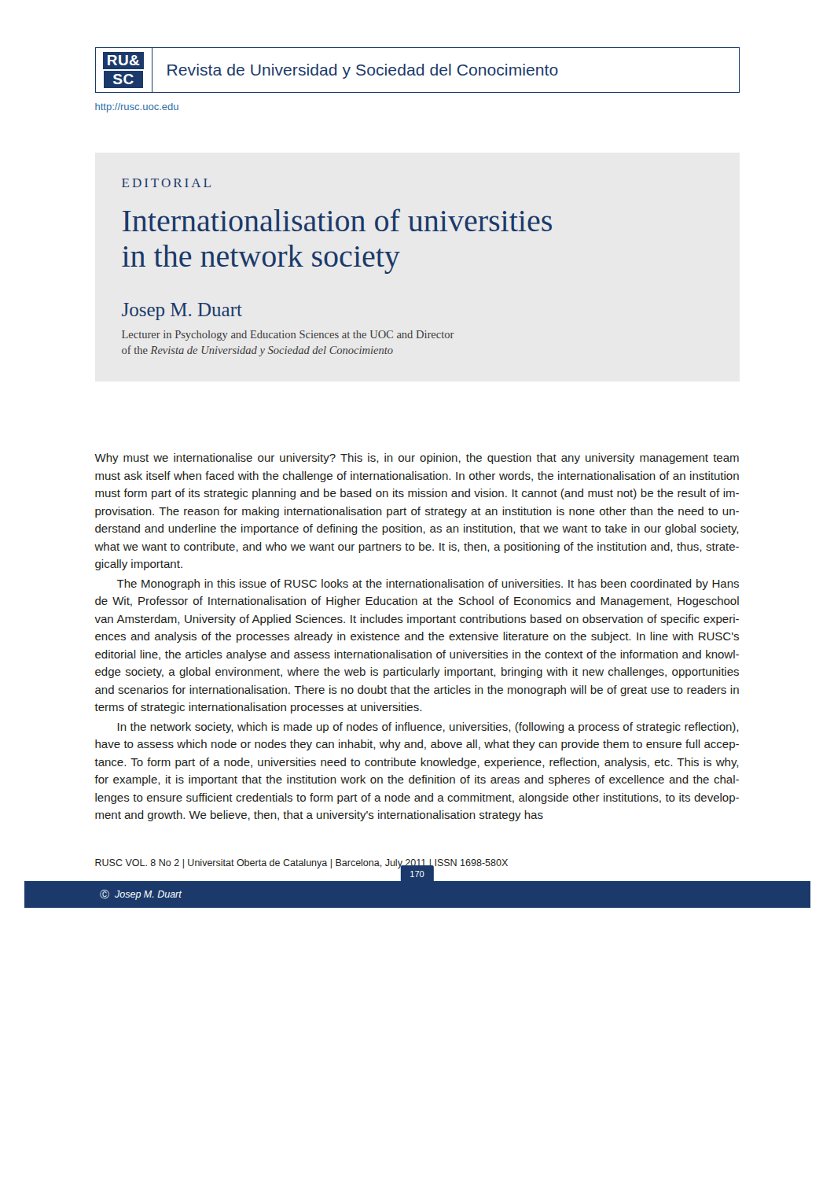RU& SC
Revista de Universidad y Sociedad del Conocimiento
http://rusc.uoc.edu
EDITORIAL
Internationalisation of universities
in the network society
Josep M. Duart
Lecturer in Psychology and Education Sciences at the UOC and Director
of the Revista de Universidad y Sociedad del Conocimiento
Why must we internationalise our university? This is, in our opinion, the question that any university management team must ask itself when faced with the challenge of internationalisation. In other words, the internationalisation of an institution must form part of its strategic planning and be based on its mission and vision. It cannot (and must not) be the result of improvisation. The reason for making internationalisation part of strategy at an institution is none other than the need to understand and underline the importance of defining the position, as an institution, that we want to take in our global society, what we want to contribute, and who we want our partners to be. It is, then, a positioning of the institution and, thus, strategically important.
The Monograph in this issue of RUSC looks at the internationalisation of universities. It has been coordinated by Hans de Wit, Professor of Internationalisation of Higher Education at the School of Economics and Management, Hogeschool van Amsterdam, University of Applied Sciences. It includes important contributions based on observation of specific experiences and analysis of the processes already in existence and the extensive literature on the subject. In line with RUSC's editorial line, the articles analyse and assess internationalisation of universities in the context of the information and knowledge society, a global environment, where the web is particularly important, bringing with it new challenges, opportunities and scenarios for internationalisation. There is no doubt that the articles in the monograph will be of great use to readers in terms of strategic internationalisation processes at universities.
In the network society, which is made up of nodes of influence, universities, (following a process of strategic reflection), have to assess which node or nodes they can inhabit, why and, above all, what they can provide them to ensure full acceptance. To form part of a node, universities need to contribute knowledge, experience, reflection, analysis, etc. This is why, for example, it is important that the institution work on the definition of its areas and spheres of excellence and the challenges to ensure sufficient credentials to form part of a node and a commitment, alongside other institutions, to its development and growth. We believe, then, that a university's internationalisation strategy has
RUSC VOL. 8 No 2 | Universitat Oberta de Catalunya | Barcelona, July 2011 | ISSN 1698-580X
170
Ⓒ Josep M. Duart